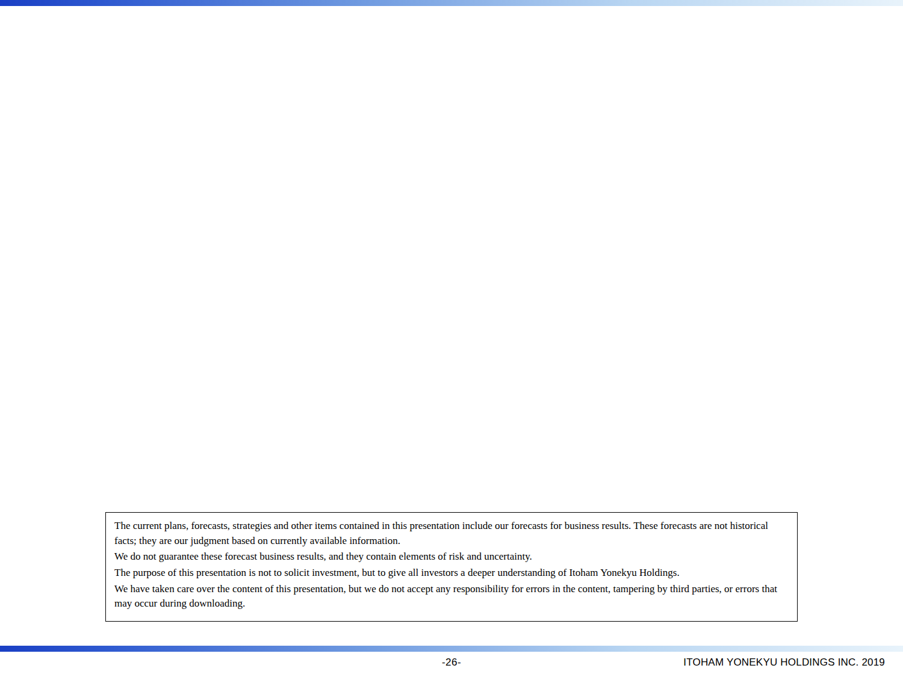The current plans, forecasts, strategies and other items contained in this presentation include our forecasts for business results. These forecasts are not historical facts; they are our judgment based on currently available information.
We do not guarantee these forecast business results, and they contain elements of risk and uncertainty.
The purpose of this presentation is not to solicit investment, but to give all investors a deeper understanding of Itoham Yonekyu Holdings.
We have taken care over the content of this presentation, but we do not accept any responsibility for errors in the content, tampering by third parties, or errors that may occur during downloading.
-26- ITOHAM YONEKYU HOLDINGS INC. 2019